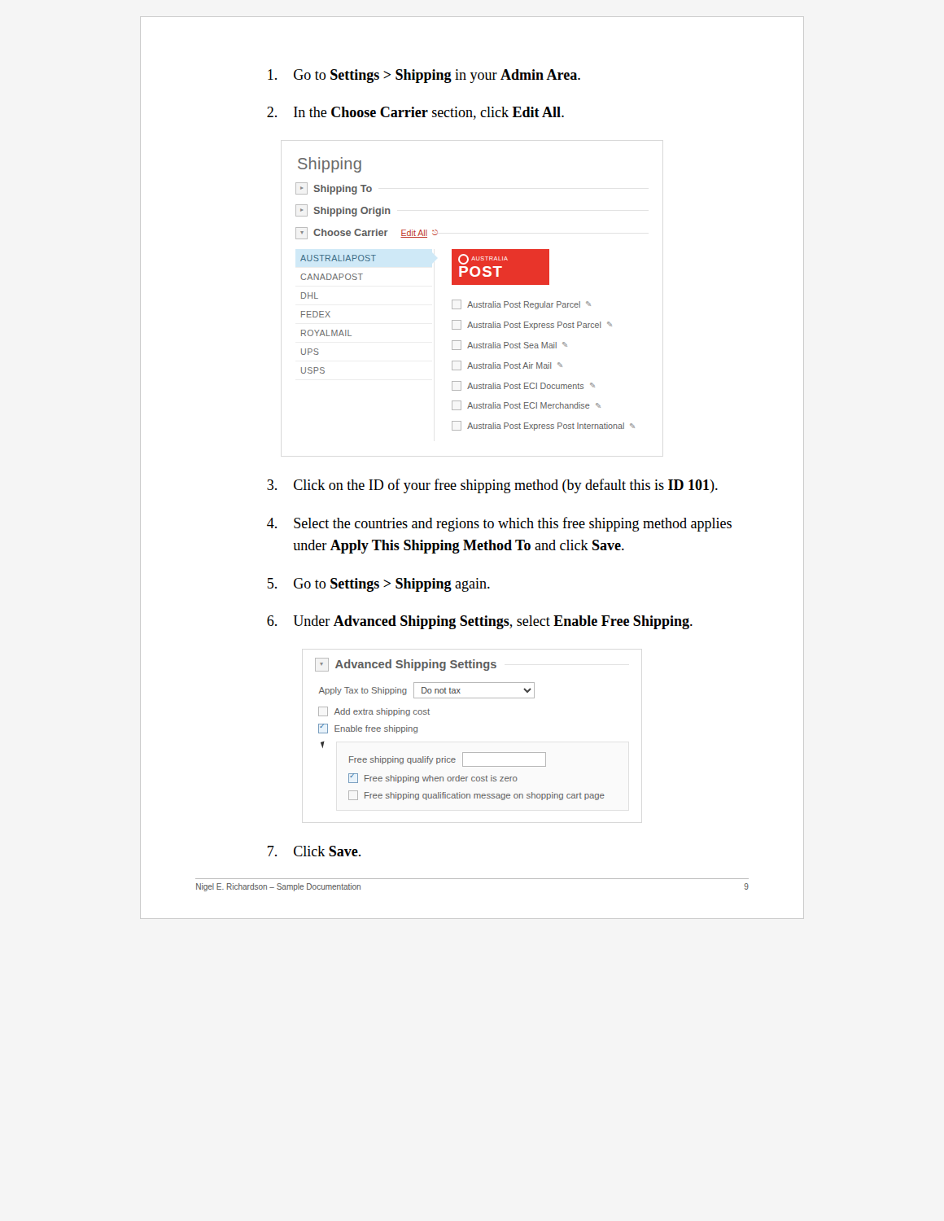Go to Settings > Shipping in your Admin Area.
In the Choose Carrier section, click Edit All.
Shipping
▸
Shipping To
▸
Shipping Origin
▾
Choose Carrier
Edit All⎋
AUSTRALIAPOST
CANADAPOST
DHL
FEDEX
ROYALMAIL
UPS
USPS
AUSTRALIA POST
Australia Post Regular Parcel✎
Australia Post Express Post Parcel✎
Australia Post Sea Mail✎
Australia Post Air Mail✎
Australia Post ECI Documents✎
Australia Post ECI Merchandise✎
Australia Post Express Post International✎
Click on the ID of your free shipping method (by default this is ID 101).
Select the countries and regions to which this free shipping method applies under Apply This Shipping Method To and click Save.
Go to Settings > Shipping again.
Under Advanced Shipping Settings, select Enable Free Shipping.
▾
Advanced Shipping Settings
Apply Tax to Shipping Do not tax
Add extra shipping cost
Enable free shipping
Free shipping qualify price
Free shipping when order cost is zero
Free shipping qualification message on shopping cart page
Click Save.
Nigel E. Richardson – Sample Documentation 9